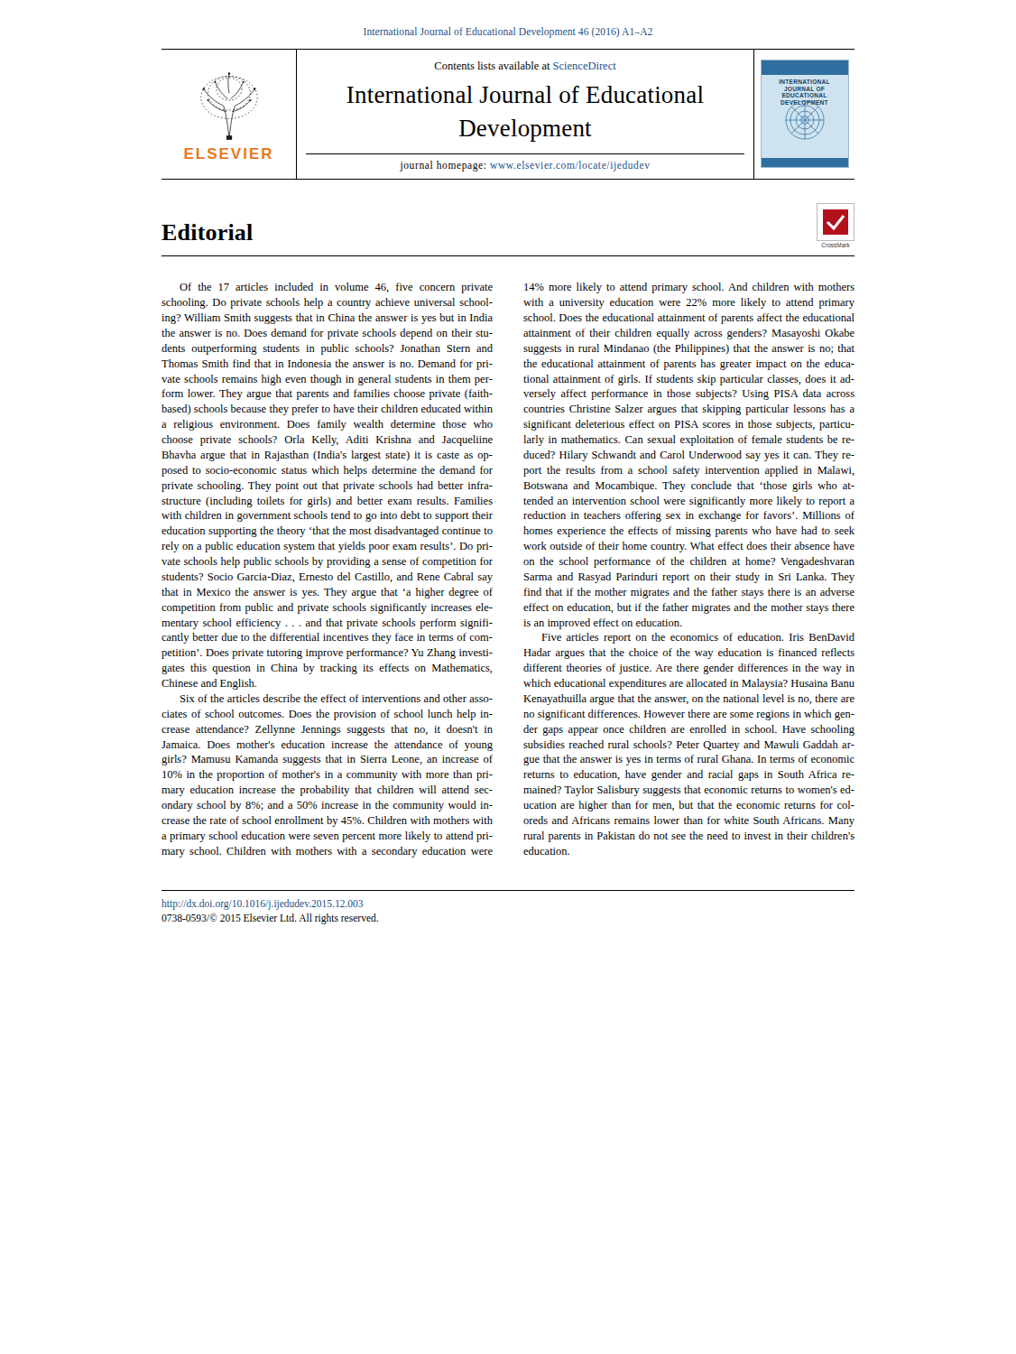International Journal of Educational Development 46 (2016) A1–A2
ELSEVIER
Contents lists available at ScienceDirect
International Journal of Educational Development
journal homepage: www.elsevier.com/locate/ijedudev
INTERNATIONAL JOURNAL OF
EDUCATIONAL
DEVELOPMENT
Editorial
CrossMark
Of the 17 articles included in volume 46, five concern private schooling. Do private schools help a country achieve universal schooling? William Smith suggests that in China the answer is yes but in India the answer is no. Does demand for private schools depend on their students outperforming students in public schools? Jonathan Stern and Thomas Smith find that in Indonesia the answer is no. Demand for private schools remains high even though in general students in them perform lower. They argue that parents and families choose private (faith-based) schools because they prefer to have their children educated within a religious environment. Does family wealth determine those who choose private schools? Orla Kelly, Aditi Krishna and Jacqueliine Bhavha argue that in Rajasthan (India's largest state) it is caste as opposed to socio-economic status which helps determine the demand for private schooling. They point out that private schools had better infrastructure (including toilets for girls) and better exam results. Families with children in government schools tend to go into debt to support their education supporting the theory ‘that the most disadvantaged continue to rely on a public education system that yields poor exam results’. Do private schools help public schools by providing a sense of competition for students? Socio Garcia-Diaz, Ernesto del Castillo, and Rene Cabral say that in Mexico the answer is yes. They argue that ‘a higher degree of competition from public and private schools significantly increases elementary school efficiency . . . and that private schools perform significantly better due to the differential incentives they face in terms of competition’. Does private tutoring improve performance? Yu Zhang investigates this question in China by tracking its effects on Mathematics, Chinese and English.
Six of the articles describe the effect of interventions and other associates of school outcomes. Does the provision of school lunch help increase attendance? Zellynne Jennings suggests that no, it doesn't in Jamaica. Does mother's education increase the attendance of young girls? Mamusu Kamanda suggests that in Sierra Leone, an increase of 10% in the proportion of mother's in a community with more than primary education increase the probability that children will attend secondary school by 8%; and a 50% increase in the community would increase the rate of school enrollment by 45%. Children with mothers with a primary school education were seven percent more likely to attend primary school. Children with mothers with a secondary education were 14% more likely to attend primary school. And children with mothers with a university education were 22% more likely to attend primary school. Does the educational attainment of parents affect the educational attainment of their children equally across genders? Masayoshi Okabe suggests in rural Mindanao (the Philippines) that the answer is no; that the educational attainment of parents has greater impact on the educational attainment of girls. If students skip particular classes, does it adversely affect performance in those subjects? Using PISA data across countries Christine Salzer argues that skipping particular lessons has a significant deleterious effect on PISA scores in those subjects, particularly in mathematics. Can sexual exploitation of female students be reduced? Hilary Schwandt and Carol Underwood say yes it can. They report the results from a school safety intervention applied in Malawi, Botswana and Mocambique. They conclude that ‘those girls who attended an intervention school were significantly more likely to report a reduction in teachers offering sex in exchange for favors’. Millions of homes experience the effects of missing parents who have had to seek work outside of their home country. What effect does their absence have on the school performance of the children at home? Vengadeshvaran Sarma and Rasyad Parinduri report on their study in Sri Lanka. They find that if the mother migrates and the father stays there is an adverse effect on education, but if the father migrates and the mother stays there is an improved effect on education.
Five articles report on the economics of education. Iris BenDavid Hadar argues that the choice of the way education is financed reflects different theories of justice. Are there gender differences in the way in which educational expenditures are allocated in Malaysia? Husaina Banu Kenayathuilla argue that the answer, on the national level is no, there are no significant differences. However there are some regions in which gender gaps appear once children are enrolled in school. Have schooling subsidies reached rural schools? Peter Quartey and Mawuli Gaddah argue that the answer is yes in terms of rural Ghana. In terms of economic returns to education, have gender and racial gaps in South Africa remained? Taylor Salisbury suggests that economic returns to women's education are higher than for men, but that the economic returns for coloreds and Africans remains lower than for white South Africans. Many rural parents in Pakistan do not see the need to invest in their children's education.
http://dx.doi.org/10.1016/j.ijedudev.2015.12.003 0738-0593/© 2015 Elsevier Ltd. All rights reserved.